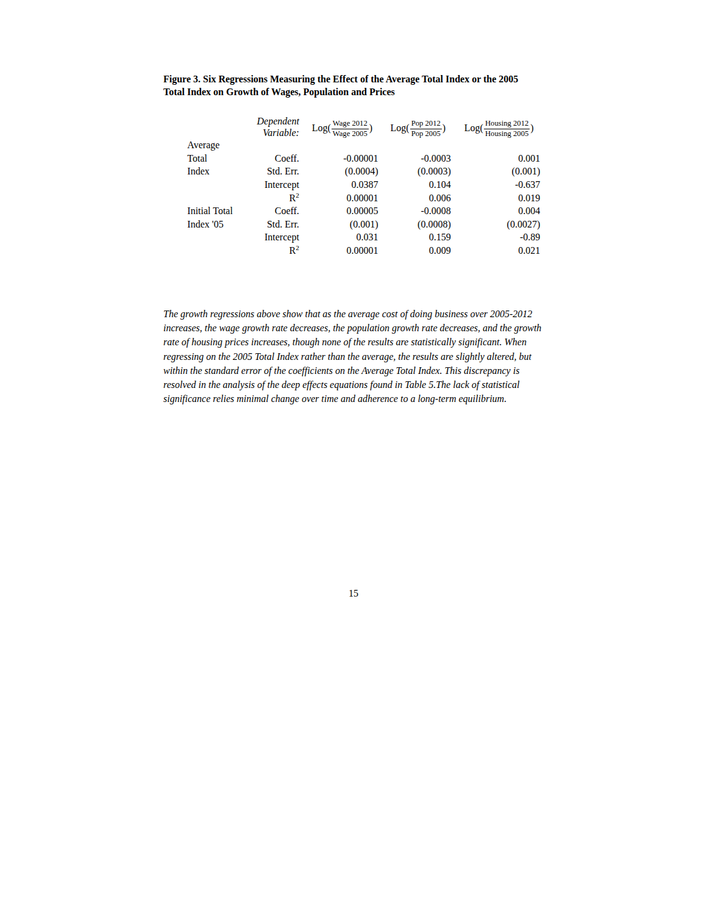Figure 3. Six Regressions Measuring the Effect of the Average Total Index or the 2005
Total Index on Growth of Wages, Population and Prices
| | Dependent Variable: | Log( Wage 2012 Wage 2005 ) | Log( Pop 2012 Pop 2005 ) | Log( Housing 2012 Housing 2005 ) |
| Average | | | | |
| Total | Coeff. | -0.00001 | -0.0003 | 0.001 |
| Index | Std. Err. | (0.0004) | (0.0003) | (0.001) |
| | Intercept | 0.0387 | 0.104 | -0.637 |
| | R 2 | 0.00001 | 0.006 | 0.019 |
| Initial Total | Coeff. | 0.00005 | -0.0008 | 0.004 |
| Index '05 | Std. Err. | (0.001) | (0.0008) | (0.0027) |
| | Intercept | 0.031 | 0.159 | -0.89 |
| | R 2 | 0.00001 | 0.009 | 0.021 |
The growth regressions above show that as the average cost of doing business over 2005-2012 increases, the wage growth rate decreases, the population growth rate decreases, and the growth rate of housing prices increases, though none of the results are statistically significant. When regressing on the 2005 Total Index rather than the average, the results are slightly altered, but within the standard error of the coefficients on the Average Total Index. This discrepancy is resolved in the analysis of the deep effects equations found in Table 5.The lack of statistical significance relies minimal change over time and adherence to a long-term equilibrium.
15